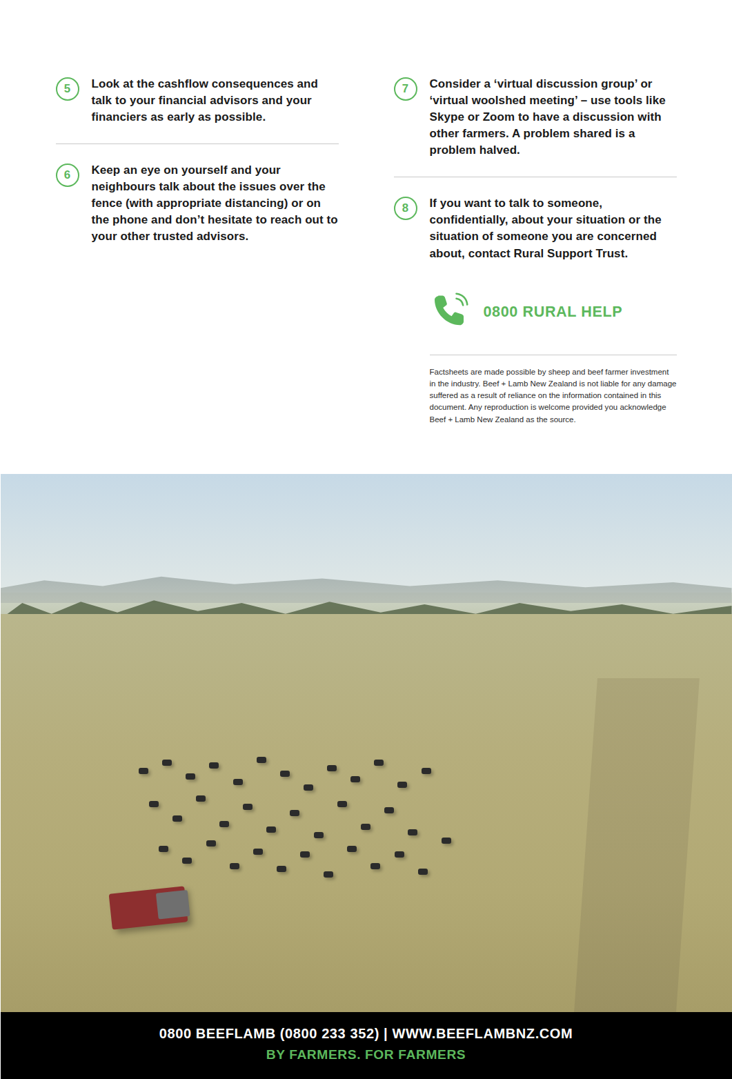5
Look at the cashflow consequences and talk to your financial advisors and your financiers as early as possible.
6
Keep an eye on yourself and your neighbours talk about the issues over the fence (with appropriate distancing) or on the phone and don’t hesitate to reach out to your other trusted advisors.
7
Consider a ‘virtual discussion group’ or ‘virtual woolshed meeting’ – use tools like Skype or Zoom to have a discussion with other farmers. A problem shared is a problem halved.
8
If you want to talk to someone, confidentially, about your situation or the situation of someone you are concerned about, contact Rural Support Trust.
0800 RURAL HELP
Factsheets are made possible by sheep and beef farmer investment in the industry. Beef + Lamb New Zealand is not liable for any damage suffered as a result of reliance on the information contained in this document. Any reproduction is welcome provided you acknowledge Beef + Lamb New Zealand as the source.
0800 BEEFLAMB (0800 233 352) | WWW.BEEFLAMBNZ.COM
BY FARMERS. FOR FARMERS